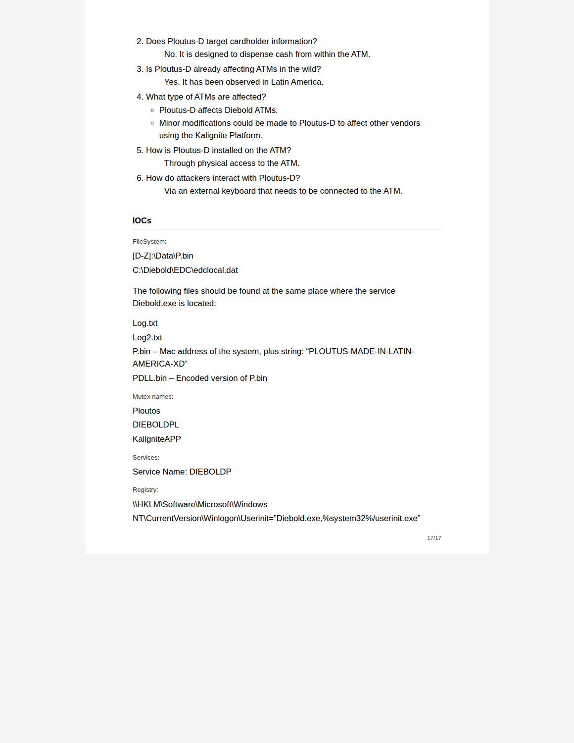Does Ploutus-D target cardholder information?
No. It is designed to dispense cash from within the ATM.
Is Ploutus-D already affecting ATMs in the wild?
Yes. It has been observed in Latin America.
What type of ATMs are affected?
Ploutus-D affects Diebold ATMs.
Minor modifications could be made to Ploutus-D to affect other vendors using the Kalignite Platform.
How is Ploutus-D installed on the ATM?
Through physical access to the ATM.
How do attackers interact with Ploutus-D?
Via an external keyboard that needs to be connected to the ATM.
IOCs
FileSystem:
[D-Z]:\Data\P.bin
C:\Diebold\EDC\edclocal.dat
The following files should be found at the same place where the service Diebold.exe is located:
Log.txt
Log2.txt
P.bin – Mac address of the system, plus string: “PLOUTUS-MADE-IN-LATIN-AMERICA-XD”
PDLL.bin – Encoded version of P.bin
Mutex names:
Ploutos
DIEBOLDPL
KaligniteAPP
Services:
Service Name: DIEBOLDP
Registry:
\\HKLM\Software\Microsoft\Windows
NT\CurrentVersion\Winlogon\Userinit=”Diebold.exe,%system32%/userinit.exe”
17/17